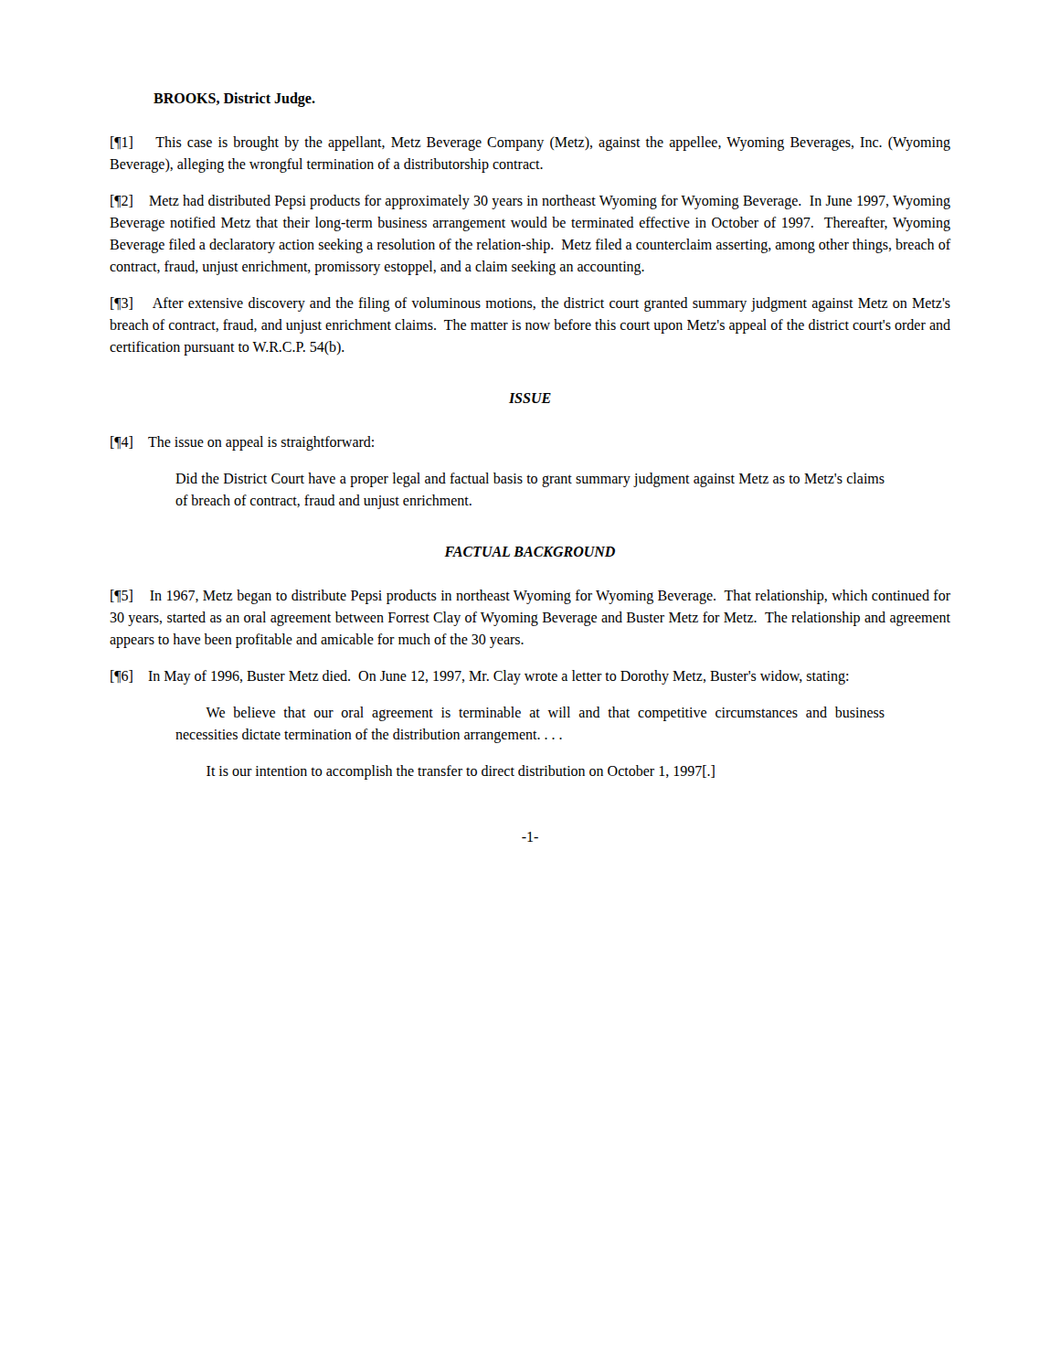BROOKS, District Judge.
[¶1] This case is brought by the appellant, Metz Beverage Company (Metz), against the appellee, Wyoming Beverages, Inc. (Wyoming Beverage), alleging the wrongful termination of a distributorship contract.
[¶2] Metz had distributed Pepsi products for approximately 30 years in northeast Wyoming for Wyoming Beverage. In June 1997, Wyoming Beverage notified Metz that their long-term business arrangement would be terminated effective in October of 1997. Thereafter, Wyoming Beverage filed a declaratory action seeking a resolution of the relation-ship. Metz filed a counterclaim asserting, among other things, breach of contract, fraud, unjust enrichment, promissory estoppel, and a claim seeking an accounting.
[¶3] After extensive discovery and the filing of voluminous motions, the district court granted summary judgment against Metz on Metz's breach of contract, fraud, and unjust enrichment claims. The matter is now before this court upon Metz's appeal of the district court's order and certification pursuant to W.R.C.P. 54(b).
ISSUE
[¶4] The issue on appeal is straightforward:
Did the District Court have a proper legal and factual basis to grant summary judgment against Metz as to Metz's claims of breach of contract, fraud and unjust enrichment.
FACTUAL BACKGROUND
[¶5] In 1967, Metz began to distribute Pepsi products in northeast Wyoming for Wyoming Beverage. That relationship, which continued for 30 years, started as an oral agreement between Forrest Clay of Wyoming Beverage and Buster Metz for Metz. The relationship and agreement appears to have been profitable and amicable for much of the 30 years.
[¶6] In May of 1996, Buster Metz died. On June 12, 1997, Mr. Clay wrote a letter to Dorothy Metz, Buster's widow, stating:
We believe that our oral agreement is terminable at will and that competitive circumstances and business necessities dictate termination of the distribution arrangement. . . .
It is our intention to accomplish the transfer to direct distribution on October 1, 1997[.]
-1-